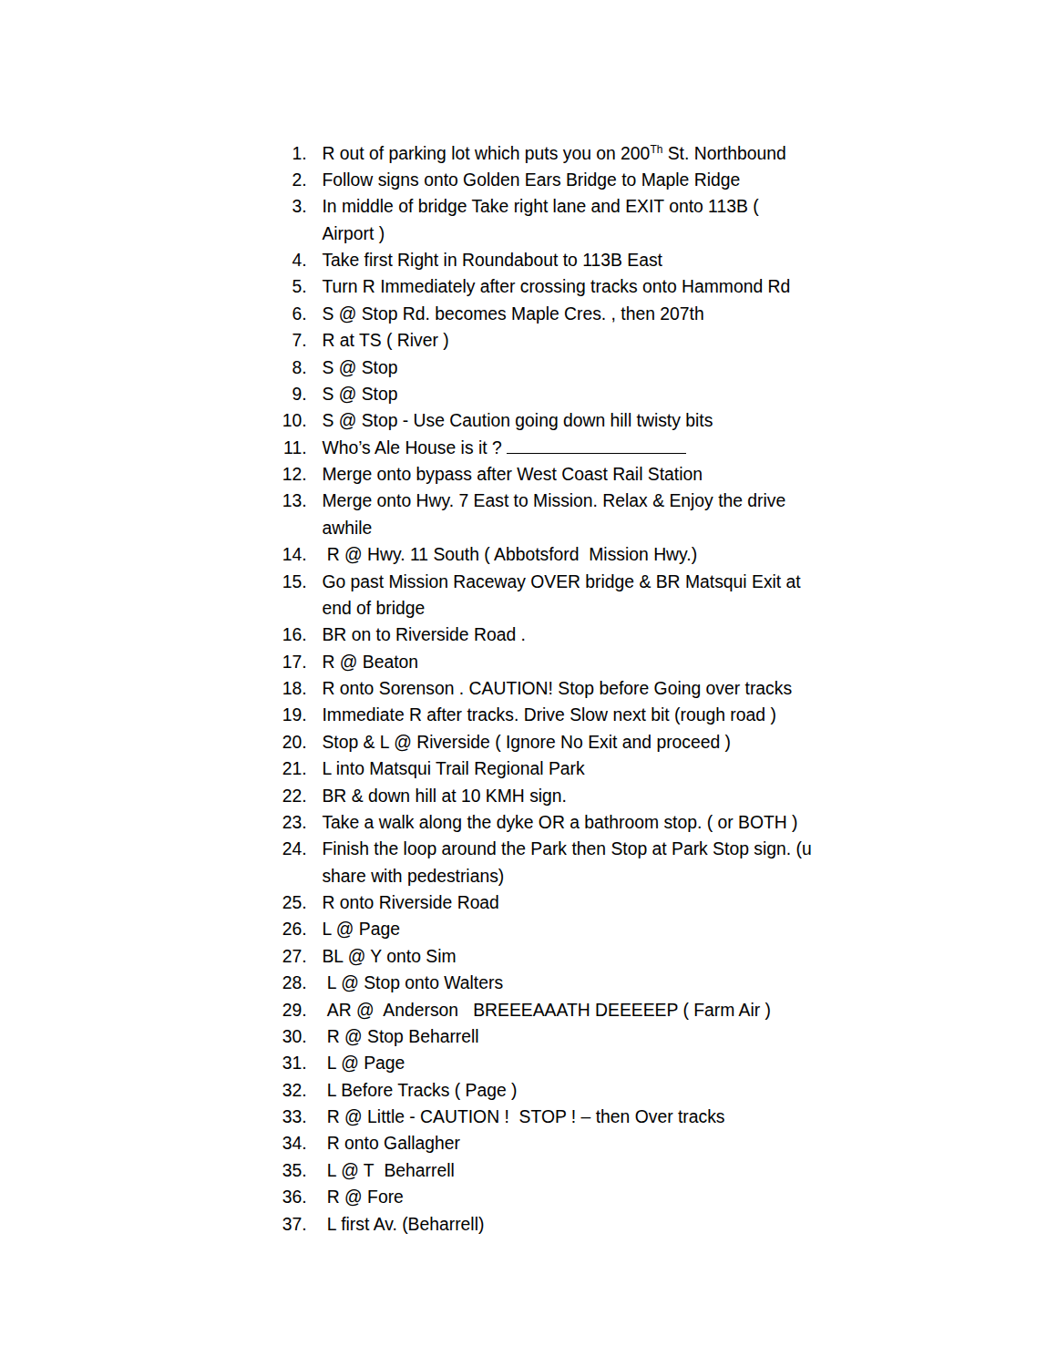R out of parking lot which puts you on 200Th St. Northbound
Follow signs onto Golden Ears Bridge to Maple Ridge
In middle of bridge Take right lane and EXIT onto 113B ( Airport )
Take first Right in Roundabout to 113B East
Turn R Immediately after crossing tracks onto Hammond Rd
S @ Stop Rd. becomes Maple Cres. , then 207th
R at TS ( River )
S @ Stop
S @ Stop
S @ Stop - Use Caution going down hill twisty bits
Who’s Ale House is it ?
Merge onto bypass after West Coast Rail Station
Merge onto Hwy. 7 East to Mission. Relax & Enjoy the drive awhile
R @ Hwy. 11 South ( Abbotsford Mission Hwy.)
Go past Mission Raceway OVER bridge & BR Matsqui Exit at end of bridge
BR on to Riverside Road .
R @ Beaton
R onto Sorenson . CAUTION! Stop before Going over tracks
Immediate R after tracks. Drive Slow next bit (rough road )
Stop & L @ Riverside ( Ignore No Exit and proceed )
L into Matsqui Trail Regional Park
BR & down hill at 10 KMH sign.
Take a walk along the dyke OR a bathroom stop. ( or BOTH )
Finish the loop around the Park then Stop at Park Stop sign. (u share with pedestrians)
R onto Riverside Road
L @ Page
BL @ Y onto Sim
L @ Stop onto Walters
AR @ Anderson BREEEAAATH DEEEEEP ( Farm Air )
R @ Stop Beharrell
L @ Page
L Before Tracks ( Page )
R @ Little - CAUTION ! STOP ! – then Over tracks
R onto Gallagher
L @ T Beharrell
R @ Fore
L first Av. (Beharrell)